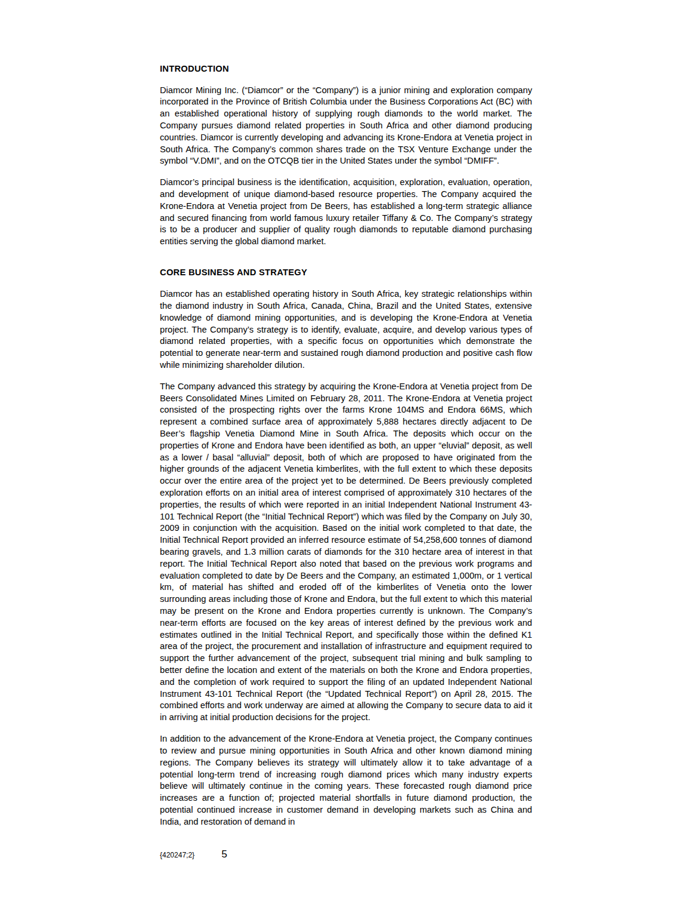INTRODUCTION
Diamcor Mining Inc. (“Diamcor” or the “Company”) is a junior mining and exploration company incorporated in the Province of British Columbia under the Business Corporations Act (BC) with an established operational history of supplying rough diamonds to the world market. The Company pursues diamond related properties in South Africa and other diamond producing countries. Diamcor is currently developing and advancing its Krone-Endora at Venetia project in South Africa. The Company’s common shares trade on the TSX Venture Exchange under the symbol “V.DMI”, and on the OTCQB tier in the United States under the symbol “DMIFF”.
Diamcor’s principal business is the identification, acquisition, exploration, evaluation, operation, and development of unique diamond-based resource properties. The Company acquired the Krone-Endora at Venetia project from De Beers, has established a long-term strategic alliance and secured financing from world famous luxury retailer Tiffany & Co. The Company’s strategy is to be a producer and supplier of quality rough diamonds to reputable diamond purchasing entities serving the global diamond market.
CORE BUSINESS AND STRATEGY
Diamcor has an established operating history in South Africa, key strategic relationships within the diamond industry in South Africa, Canada, China, Brazil and the United States, extensive knowledge of diamond mining opportunities, and is developing the Krone-Endora at Venetia project. The Company’s strategy is to identify, evaluate, acquire, and develop various types of diamond related properties, with a specific focus on opportunities which demonstrate the potential to generate near-term and sustained rough diamond production and positive cash flow while minimizing shareholder dilution.
The Company advanced this strategy by acquiring the Krone-Endora at Venetia project from De Beers Consolidated Mines Limited on February 28, 2011. The Krone-Endora at Venetia project consisted of the prospecting rights over the farms Krone 104MS and Endora 66MS, which represent a combined surface area of approximately 5,888 hectares directly adjacent to De Beer’s flagship Venetia Diamond Mine in South Africa. The deposits which occur on the properties of Krone and Endora have been identified as both, an upper “eluvial” deposit, as well as a lower / basal “alluvial” deposit, both of which are proposed to have originated from the higher grounds of the adjacent Venetia kimberlites, with the full extent to which these deposits occur over the entire area of the project yet to be determined. De Beers previously completed exploration efforts on an initial area of interest comprised of approximately 310 hectares of the properties, the results of which were reported in an initial Independent National Instrument 43-101 Technical Report (the “Initial Technical Report”) which was filed by the Company on July 30, 2009 in conjunction with the acquisition. Based on the initial work completed to that date, the Initial Technical Report provided an inferred resource estimate of 54,258,600 tonnes of diamond bearing gravels, and 1.3 million carats of diamonds for the 310 hectare area of interest in that report. The Initial Technical Report also noted that based on the previous work programs and evaluation completed to date by De Beers and the Company, an estimated 1,000m, or 1 vertical km, of material has shifted and eroded off of the kimberlites of Venetia onto the lower surrounding areas including those of Krone and Endora, but the full extent to which this material may be present on the Krone and Endora properties currently is unknown. The Company’s near-term efforts are focused on the key areas of interest defined by the previous work and estimates outlined in the Initial Technical Report, and specifically those within the defined K1 area of the project, the procurement and installation of infrastructure and equipment required to support the further advancement of the project, subsequent trial mining and bulk sampling to better define the location and extent of the materials on both the Krone and Endora properties, and the completion of work required to support the filing of an updated Independent National Instrument 43-101 Technical Report (the “Updated Technical Report”) on April 28, 2015. The combined efforts and work underway are aimed at allowing the Company to secure data to aid it in arriving at initial production decisions for the project.
In addition to the advancement of the Krone-Endora at Venetia project, the Company continues to review and pursue mining opportunities in South Africa and other known diamond mining regions. The Company believes its strategy will ultimately allow it to take advantage of a potential long-term trend of increasing rough diamond prices which many industry experts believe will ultimately continue in the coming years. These forecasted rough diamond price increases are a function of; projected material shortfalls in future diamond production, the potential continued increase in customer demand in developing markets such as China and India, and restoration of demand in
{420247;2} 5